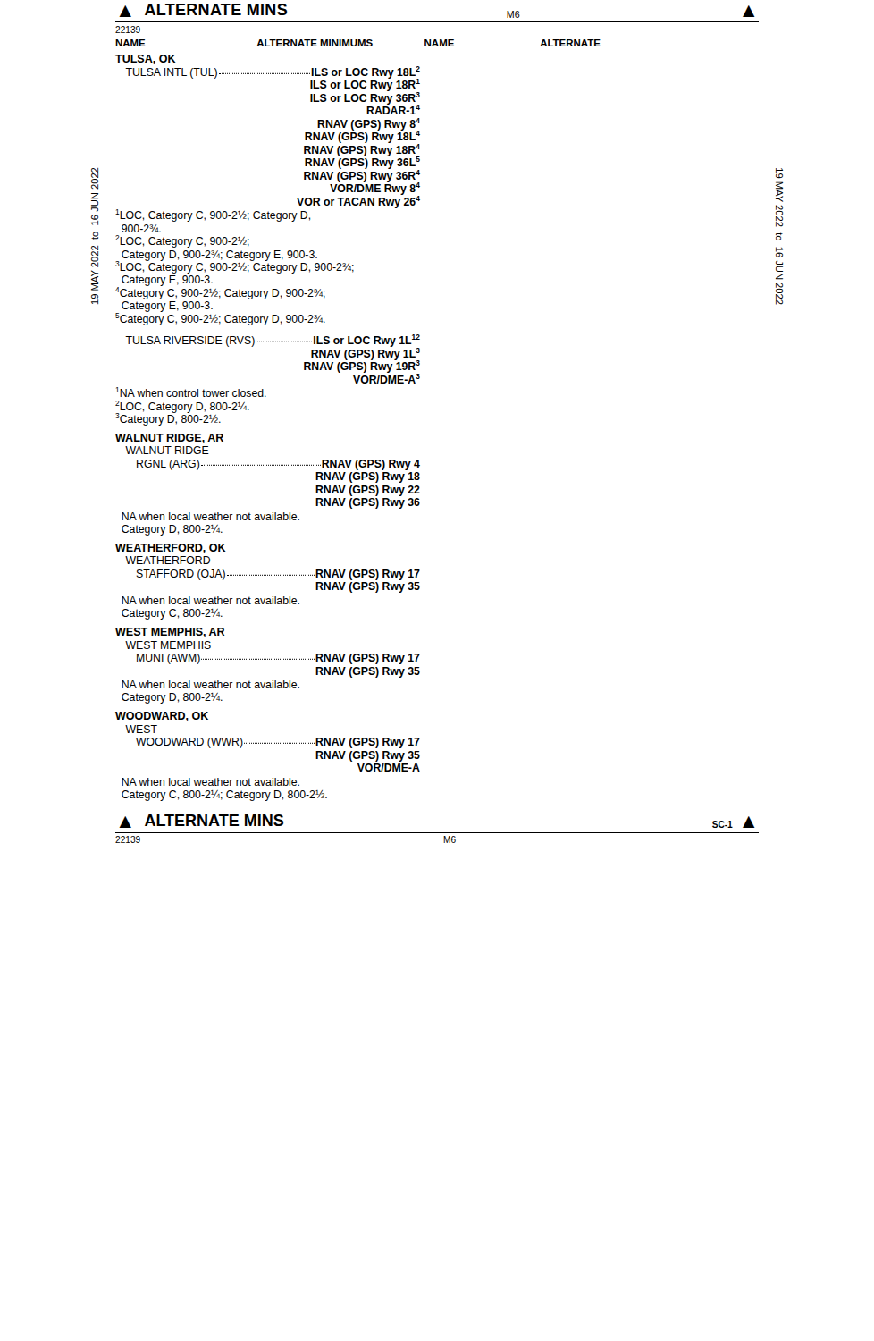▲ ALTERNATE MINS
M6
▲
22139
NAME
ALTERNATE MINIMUMS
NAME
ALTERNATE
TULSA, OK
TULSA INTL (TUL) ILS or LOC Rwy 18L2
ILS or LOC Rwy 18R1
ILS or LOC Rwy 36R3
RADAR-14
RNAV (GPS) Rwy 84
RNAV (GPS) Rwy 18L4
RNAV (GPS) Rwy 18R4
RNAV (GPS) Rwy 36L5
RNAV (GPS) Rwy 36R4
VOR/DME Rwy 84
VOR or TACAN Rwy 264
1LOC, Category C, 900-2½; Category D,
900-2¾.
2LOC, Category C, 900-2½;
Category D, 900-2¾; Category E, 900-3.
3LOC, Category C, 900-2½; Category D, 900-2¾;
Category E, 900-3.
4Category C, 900-2½; Category D, 900-2¾;
Category E, 900-3.
5Category C, 900-2½; Category D, 900-2¾.
TULSA RIVERSIDE (RVS) ILS or LOC Rwy 1L12
RNAV (GPS) Rwy 1L3
RNAV (GPS) Rwy 19R3
VOR/DME-A3
1NA when control tower closed.
2LOC, Category D, 800-2¼.
3Category D, 800-2½.
WALNUT RIDGE, AR
WALNUT RIDGE
RGNL (ARG) RNAV (GPS) Rwy 4
RNAV (GPS) Rwy 18
RNAV (GPS) Rwy 22
RNAV (GPS) Rwy 36
NA when local weather not available.
Category D, 800-2¼.
WEATHERFORD, OK
WEATHERFORD
STAFFORD (OJA) RNAV (GPS) Rwy 17
RNAV (GPS) Rwy 35
NA when local weather not available.
Category C, 800-2¼.
WEST MEMPHIS, AR
WEST MEMPHIS
MUNI (AWM) RNAV (GPS) Rwy 17
RNAV (GPS) Rwy 35
NA when local weather not available.
Category D, 800-2¼.
WOODWARD, OK
WEST
WOODWARD (WWR) RNAV (GPS) Rwy 17
RNAV (GPS) Rwy 35
VOR/DME-A
NA when local weather not available.
Category C, 800-2¼; Category D, 800-2½.
19 MAY 2022 to 16 JUN 2022
19 MAY 2022 to 16 JUN 2022
▲ ALTERNATE MINS
SC-1 ▲
22139
M6